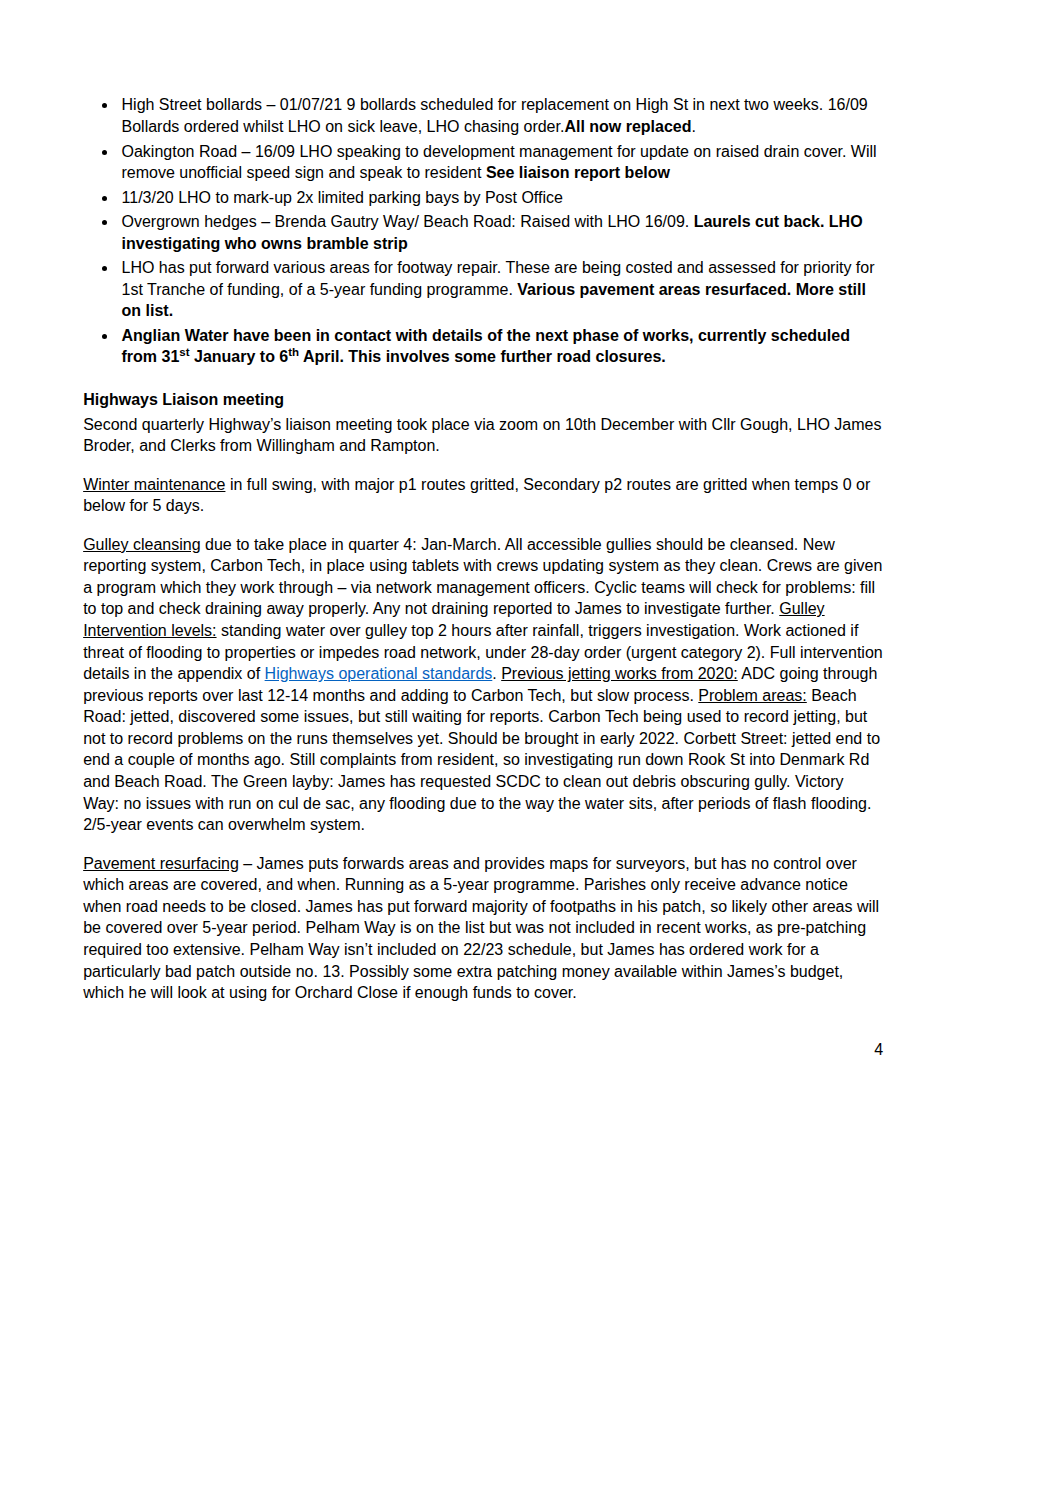High Street bollards – 01/07/21 9 bollards scheduled for replacement on High St in next two weeks. 16/09 Bollards ordered whilst LHO on sick leave, LHO chasing order.All now replaced.
Oakington Road – 16/09 LHO speaking to development management for update on raised drain cover. Will remove unofficial speed sign and speak to resident See liaison report below
11/3/20 LHO to mark-up 2x limited parking bays by Post Office
Overgrown hedges – Brenda Gautry Way/ Beach Road: Raised with LHO 16/09. Laurels cut back. LHO investigating who owns bramble strip
LHO has put forward various areas for footway repair. These are being costed and assessed for priority for 1st Tranche of funding, of a 5-year funding programme. Various pavement areas resurfaced. More still on list.
Anglian Water have been in contact with details of the next phase of works, currently scheduled from 31st January to 6th April. This involves some further road closures.
Highways Liaison meeting
Second quarterly Highway’s liaison meeting took place via zoom on 10th December with Cllr Gough, LHO James Broder, and Clerks from Willingham and Rampton.
Winter maintenance in full swing, with major p1 routes gritted, Secondary p2 routes are gritted when temps 0 or below for 5 days.
Gulley cleansing due to take place in quarter 4: Jan-March. All accessible gullies should be cleansed. New reporting system, Carbon Tech, in place using tablets with crews updating system as they clean. Crews are given a program which they work through – via network management officers. Cyclic teams will check for problems: fill to top and check draining away properly. Any not draining reported to James to investigate further. Gulley Intervention levels: standing water over gulley top 2 hours after rainfall, triggers investigation. Work actioned if threat of flooding to properties or impedes road network, under 28-day order (urgent category 2). Full intervention details in the appendix of Highways operational standards. Previous jetting works from 2020: ADC going through previous reports over last 12-14 months and adding to Carbon Tech, but slow process. Problem areas: Beach Road: jetted, discovered some issues, but still waiting for reports. Carbon Tech being used to record jetting, but not to record problems on the runs themselves yet. Should be brought in early 2022. Corbett Street: jetted end to end a couple of months ago. Still complaints from resident, so investigating run down Rook St into Denmark Rd and Beach Road. The Green layby: James has requested SCDC to clean out debris obscuring gully. Victory Way: no issues with run on cul de sac, any flooding due to the way the water sits, after periods of flash flooding. 2/5-year events can overwhelm system.
Pavement resurfacing – James puts forwards areas and provides maps for surveyors, but has no control over which areas are covered, and when. Running as a 5-year programme. Parishes only receive advance notice when road needs to be closed. James has put forward majority of footpaths in his patch, so likely other areas will be covered over 5-year period. Pelham Way is on the list but was not included in recent works, as pre-patching required too extensive. Pelham Way isn’t included on 22/23 schedule, but James has ordered work for a particularly bad patch outside no. 13. Possibly some extra patching money available within James’s budget, which he will look at using for Orchard Close if enough funds to cover.
4